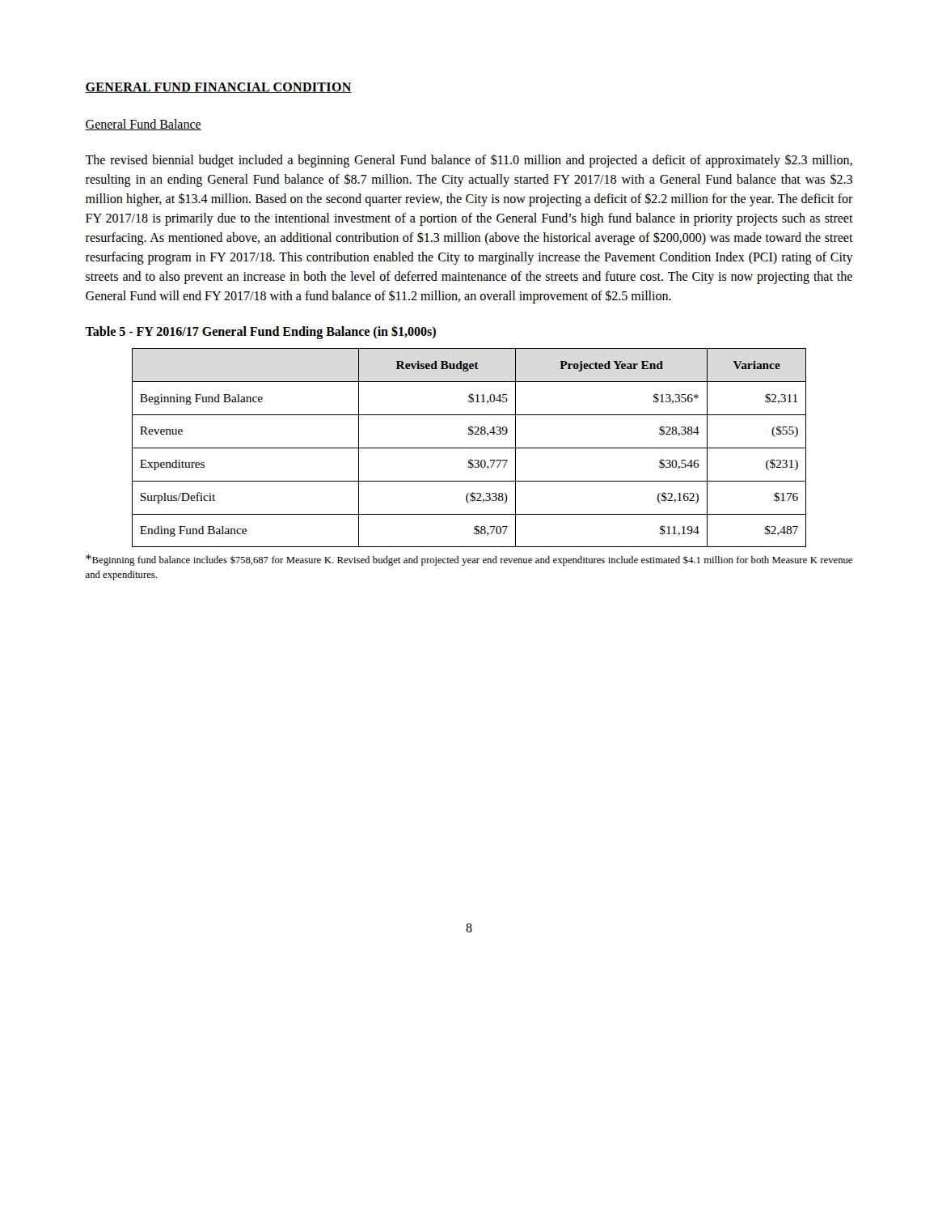GENERAL FUND FINANCIAL CONDITION
General Fund Balance
The revised biennial budget included a beginning General Fund balance of $11.0 million and projected a deficit of approximately $2.3 million, resulting in an ending General Fund balance of $8.7 million. The City actually started FY 2017/18 with a General Fund balance that was $2.3 million higher, at $13.4 million. Based on the second quarter review, the City is now projecting a deficit of $2.2 million for the year. The deficit for FY 2017/18 is primarily due to the intentional investment of a portion of the General Fund’s high fund balance in priority projects such as street resurfacing. As mentioned above, an additional contribution of $1.3 million (above the historical average of $200,000) was made toward the street resurfacing program in FY 2017/18. This contribution enabled the City to marginally increase the Pavement Condition Index (PCI) rating of City streets and to also prevent an increase in both the level of deferred maintenance of the streets and future cost. The City is now projecting that the General Fund will end FY 2017/18 with a fund balance of $11.2 million, an overall improvement of $2.5 million.
Table 5 - FY 2016/17 General Fund Ending Balance (in $1,000s)
| | Revised Budget | Projected Year End | Variance |
| --- | --- | --- | --- |
| Beginning Fund Balance | $11,045 | $13,356* | $2,311 |
| Revenue | $28,439 | $28,384 | ($55) |
| Expenditures | $30,777 | $30,546 | ($231) |
| Surplus/Deficit | ($2,338) | ($2,162) | $176 |
| Ending Fund Balance | $8,707 | $11,194 | $2,487 |
*Beginning fund balance includes $758,687 for Measure K. Revised budget and projected year end revenue and expenditures include estimated $4.1 million for both Measure K revenue and expenditures.
8